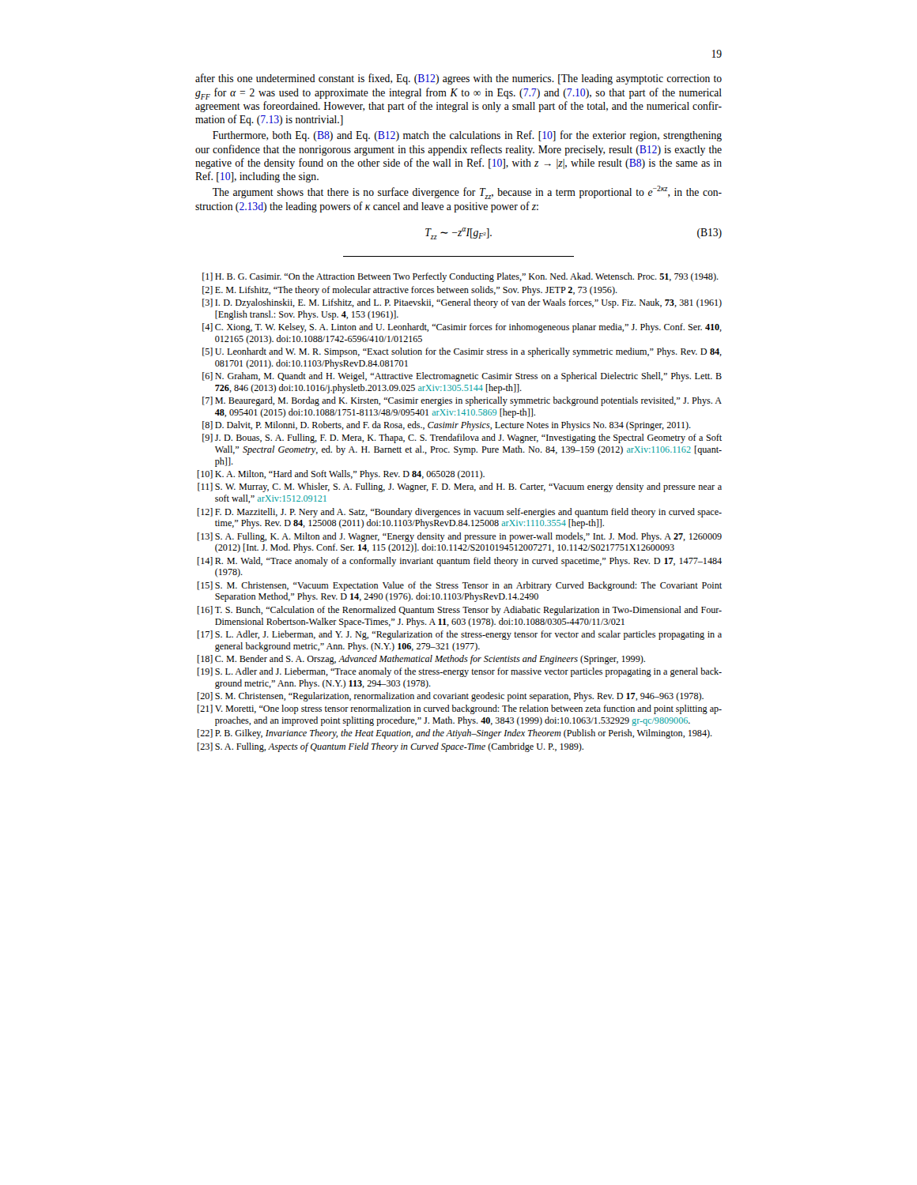19
after this one undetermined constant is fixed, Eq. (B12) agrees with the numerics. [The leading asymptotic correction to gFF for α = 2 was used to approximate the integral from K to ∞ in Eqs. (7.7) and (7.10), so that part of the numerical agreement was foreordained. However, that part of the integral is only a small part of the total, and the numerical confirmation of Eq. (7.13) is nontrivial.]
Furthermore, both Eq. (B8) and Eq. (B12) match the calculations in Ref. [10] for the exterior region, strengthening our confidence that the nonrigorous argument in this appendix reflects reality. More precisely, result (B12) is exactly the negative of the density found on the other side of the wall in Ref. [10], with z → |z|, while result (B8) is the same as in Ref. [10], including the sign.
The argument shows that there is no surface divergence for Tzz, because in a term proportional to e−2κz, in the construction (2.13d) the leading powers of κ cancel and leave a positive power of z:
Tzz ∼ −zαI[gF2]. (B13)
[1] H. B. G. Casimir. “On the Attraction Between Two Perfectly Conducting Plates,” Kon. Ned. Akad. Wetensch. Proc. 51, 793 (1948).
[2] E. M. Lifshitz, “The theory of molecular attractive forces between solids,” Sov. Phys. JETP 2, 73 (1956).
[3] I. D. Dzyaloshinskii, E. M. Lifshitz, and L. P. Pitaevskii, “General theory of van der Waals forces,” Usp. Fiz. Nauk, 73, 381 (1961) [English transl.: Sov. Phys. Usp. 4, 153 (1961)].
[4] C. Xiong, T. W. Kelsey, S. A. Linton and U. Leonhardt, “Casimir forces for inhomogeneous planar media,” J. Phys. Conf. Ser. 410, 012165 (2013). doi:10.1088/1742-6596/410/1/012165
[5] U. Leonhardt and W. M. R. Simpson, “Exact solution for the Casimir stress in a spherically symmetric medium,” Phys. Rev. D 84, 081701 (2011). doi:10.1103/PhysRevD.84.081701
[6] N. Graham, M. Quandt and H. Weigel, “Attractive Electromagnetic Casimir Stress on a Spherical Dielectric Shell,” Phys. Lett. B 726, 846 (2013) doi:10.1016/j.physletb.2013.09.025 arXiv:1305.5144 [hep-th]].
[7] M. Beauregard, M. Bordag and K. Kirsten, “Casimir energies in spherically symmetric background potentials revisited,” J. Phys. A 48, 095401 (2015) doi:10.1088/1751-8113/48/9/095401 arXiv:1410.5869 [hep-th]].
[8] D. Dalvit, P. Milonni, D. Roberts, and F. da Rosa, eds., Casimir Physics, Lecture Notes in Physics No. 834 (Springer, 2011).
[9] J. D. Bouas, S. A. Fulling, F. D. Mera, K. Thapa, C. S. Trendafilova and J. Wagner, “Investigating the Spectral Geometry of a Soft Wall,” Spectral Geometry, ed. by A. H. Barnett et al., Proc. Symp. Pure Math. No. 84, 139–159 (2012) arXiv:1106.1162 [quant-ph]].
[10] K. A. Milton, “Hard and Soft Walls,” Phys. Rev. D 84, 065028 (2011).
[11] S. W. Murray, C. M. Whisler, S. A. Fulling, J. Wagner, F. D. Mera, and H. B. Carter, “Vacuum energy density and pressure near a soft wall,” arXiv:1512.09121
[12] F. D. Mazzitelli, J. P. Nery and A. Satz, “Boundary divergences in vacuum self-energies and quantum field theory in curved spacetime,” Phys. Rev. D 84, 125008 (2011) doi:10.1103/PhysRevD.84.125008 arXiv:1110.3554 [hep-th]].
[13] S. A. Fulling, K. A. Milton and J. Wagner, “Energy density and pressure in power-wall models,” Int. J. Mod. Phys. A 27, 1260009 (2012) [Int. J. Mod. Phys. Conf. Ser. 14, 115 (2012)]. doi:10.1142/S2010194512007271, 10.1142/S0217751X12600093
[14] R. M. Wald, “Trace anomaly of a conformally invariant quantum field theory in curved spacetime,” Phys. Rev. D 17, 1477–1484 (1978).
[15] S. M. Christensen, “Vacuum Expectation Value of the Stress Tensor in an Arbitrary Curved Background: The Covariant Point Separation Method,” Phys. Rev. D 14, 2490 (1976). doi:10.1103/PhysRevD.14.2490
[16] T. S. Bunch, “Calculation of the Renormalized Quantum Stress Tensor by Adiabatic Regularization in Two-Dimensional and Four-Dimensional Robertson-Walker Space-Times,” J. Phys. A 11, 603 (1978). doi:10.1088/0305-4470/11/3/021
[17] S. L. Adler, J. Lieberman, and Y. J. Ng, “Regularization of the stress-energy tensor for vector and scalar particles propagating in a general background metric,” Ann. Phys. (N.Y.) 106, 279–321 (1977).
[18] C. M. Bender and S. A. Orszag, Advanced Mathematical Methods for Scientists and Engineers (Springer, 1999).
[19] S. L. Adler and J. Lieberman, “Trace anomaly of the stress-energy tensor for massive vector particles propagating in a general background metric,” Ann. Phys. (N.Y.) 113, 294–303 (1978).
[20] S. M. Christensen, “Regularization, renormalization and covariant geodesic point separation, Phys. Rev. D 17, 946–963 (1978).
[21] V. Moretti, “One loop stress tensor renormalization in curved background: The relation between zeta function and point splitting approaches, and an improved point splitting procedure,” J. Math. Phys. 40, 3843 (1999) doi:10.1063/1.532929 gr-qc/9809006.
[22] P. B. Gilkey, Invariance Theory, the Heat Equation, and the Atiyah–Singer Index Theorem (Publish or Perish, Wilmington, 1984).
[23] S. A. Fulling, Aspects of Quantum Field Theory in Curved Space-Time (Cambridge U. P., 1989).